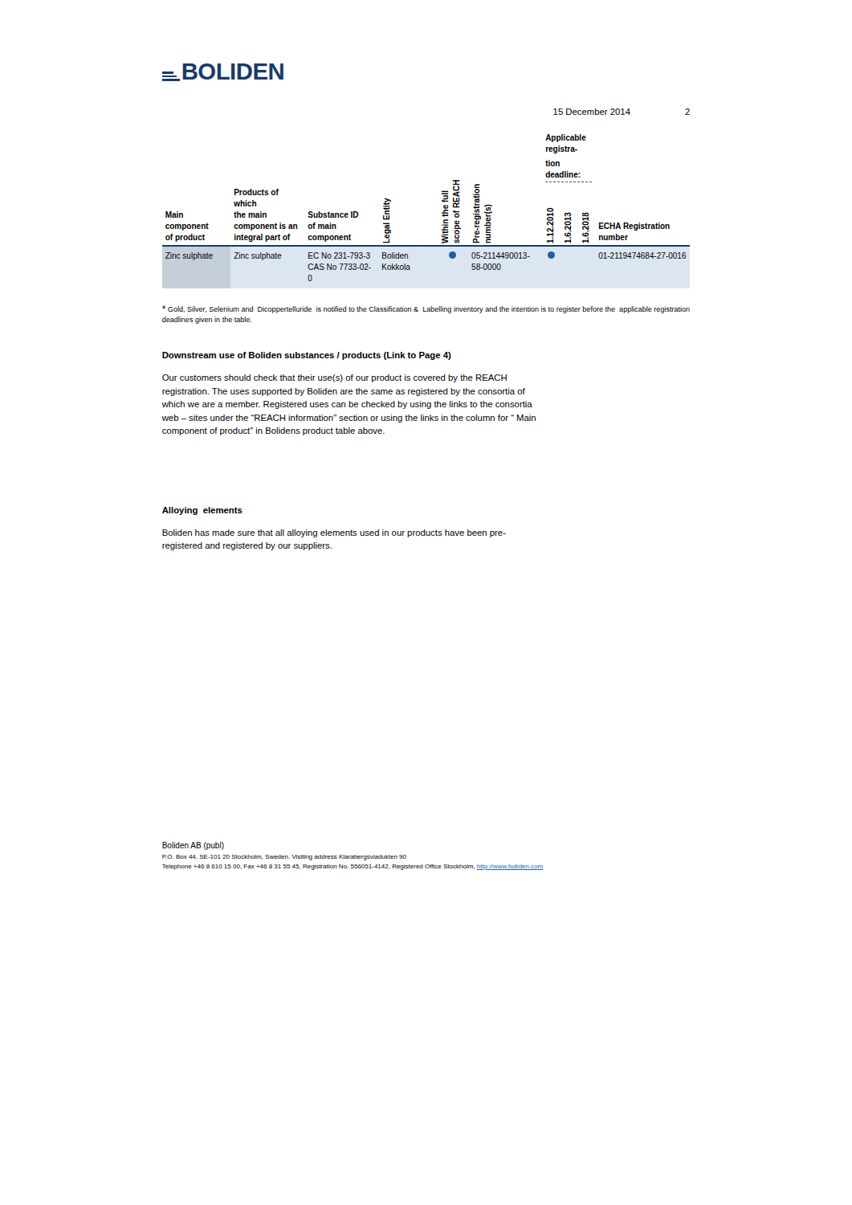BOLIDEN
15 December 20142
| | | | | | | Applicable registra- | |
| --- | --- | --- | --- | --- | --- | --- | --- |
| tion deadline: |
| Main component of product | Products of which the main component is an integral part of | Substance ID of main component | Legal Entity | Within the full scope of REACH | Pre-registration number(s) | 1.12.2010 | 1.6.2013 | 1.6.2018 | ECHA Registration number |
| Zinc sulphate | Zinc sulphate | EC No 231-793-3 CAS No 7733-02-0 | Boliden Kokkola | | 05-2114490013-58-0000 | | | | 01-2119474684-27-0016 |
* Gold, Silver, Selenium and Dicoppertelluride is notified to the Classification & Labelling inventory and the intention is to register before the applicable registration deadlines given in the table.
Downstream use of Boliden substances / products (Link to Page 4)
Our customers should check that their use(s) of our product is covered by the REACH registration. The uses supported by Boliden are the same as registered by the consortia of which we are a member. Registered uses can be checked by using the links to the consortia web – sites under the “REACH information” section or using the links in the column for “ Main component of product” in Bolidens product table above.
Alloying elements
Boliden has made sure that all alloying elements used in our products have been pre-registered and registered by our suppliers.
Boliden AB (publ)
P.O. Box 44, SE-101 20 Stockholm, Sweden. Visiting address Klarabergsviadukten 90
Telephone +46 8 610 15 00, Fax +46 8 31 55 45, Registration No. 556051-4142, Registered Office Stockholm, http://www.boliden.com